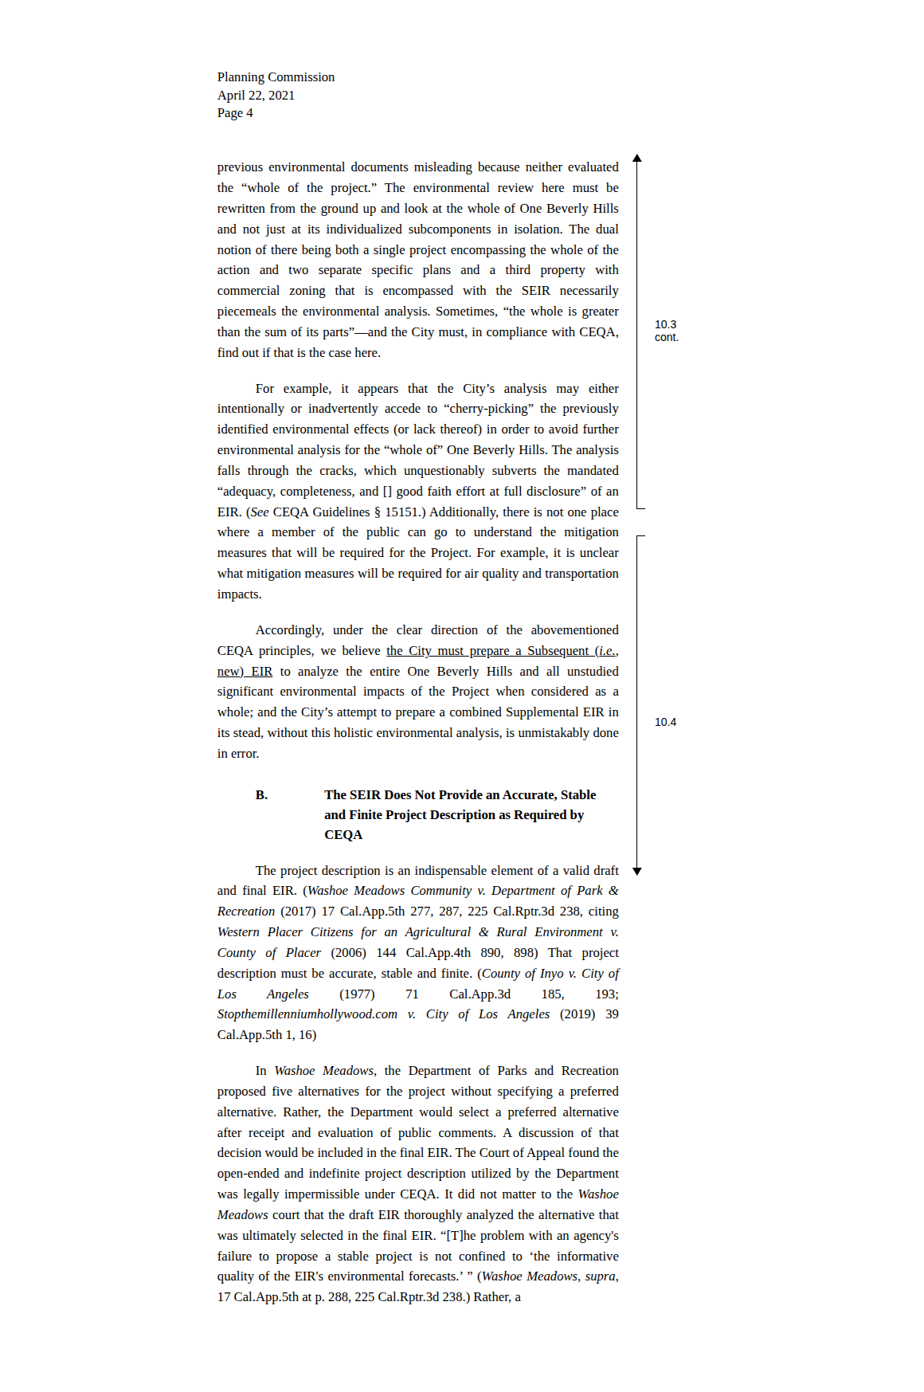Planning Commission
April 22, 2021
Page 4
10.3
cont.
10.4
previous environmental documents misleading because neither evaluated the “whole of the project.” The environmental review here must be rewritten from the ground up and look at the whole of One Beverly Hills and not just at its individualized subcomponents in isolation. The dual notion of there being both a single project encompassing the whole of the action and two separate specific plans and a third property with commercial zoning that is encompassed with the SEIR necessarily piecemeals the environmental analysis. Sometimes, “the whole is greater than the sum of its parts”—and the City must, in compliance with CEQA, find out if that is the case here.
For example, it appears that the City’s analysis may either intentionally or inadvertently accede to “cherry-picking” the previously identified environmental effects (or lack thereof) in order to avoid further environmental analysis for the “whole of” One Beverly Hills. The analysis falls through the cracks, which unquestionably subverts the mandated “adequacy, completeness, and [] good faith effort at full disclosure” of an EIR. (See CEQA Guidelines § 15151.) Additionally, there is not one place where a member of the public can go to understand the mitigation measures that will be required for the Project. For example, it is unclear what mitigation measures will be required for air quality and transportation impacts.
Accordingly, under the clear direction of the abovementioned CEQA principles, we believe the City must prepare a Subsequent (i.e., new) EIR to analyze the entire One Beverly Hills and all unstudied significant environmental impacts of the Project when considered as a whole; and the City’s attempt to prepare a combined Supplemental EIR in its stead, without this holistic environmental analysis, is unmistakably done in error.
B. The SEIR Does Not Provide an Accurate, Stable and Finite Project Description as Required by CEQA
The project description is an indispensable element of a valid draft and final EIR. (Washoe Meadows Community v. Department of Park & Recreation (2017) 17 Cal.App.5th 277, 287, 225 Cal.Rptr.3d 238, citing Western Placer Citizens for an Agricultural & Rural Environment v. County of Placer (2006) 144 Cal.App.4th 890, 898) That project description must be accurate, stable and finite. (County of Inyo v. City of Los Angeles (1977) 71 Cal.App.3d 185, 193; Stopthemillenniumhollywood.com v. City of Los Angeles (2019) 39 Cal.App.5th 1, 16)
In Washoe Meadows, the Department of Parks and Recreation proposed five alternatives for the project without specifying a preferred alternative. Rather, the Department would select a preferred alternative after receipt and evaluation of public comments. A discussion of that decision would be included in the final EIR. The Court of Appeal found the open-ended and indefinite project description utilized by the Department was legally impermissible under CEQA. It did not matter to the Washoe Meadows court that the draft EIR thoroughly analyzed the alternative that was ultimately selected in the final EIR. “[T]he problem with an agency's failure to propose a stable project is not confined to ‘the informative quality of the EIR's environmental forecasts.’ ” (Washoe Meadows, supra, 17 Cal.App.5th at p. 288, 225 Cal.Rptr.3d 238.) Rather, a